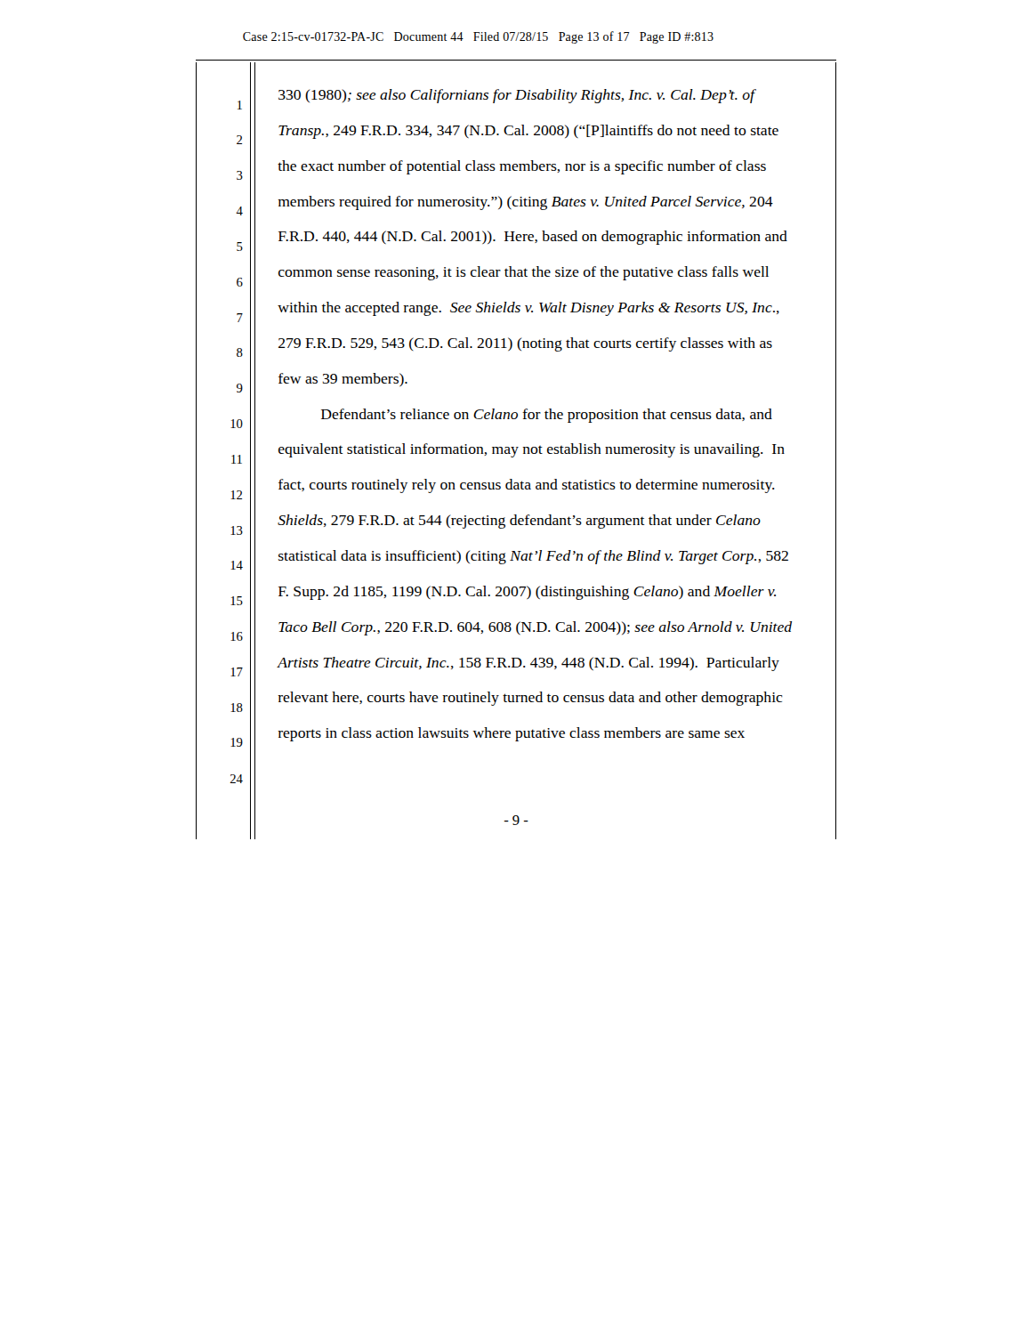Case 2:15-cv-01732-PA-JC Document 44 Filed 07/28/15 Page 13 of 17 Page ID #:813
1
2
3
4
5
6
7
8
9
10
11
12
13
14
15
16
17
18
19
330 (1980); see also Californians for Disability Rights, Inc. v. Cal. Dep’t. of
Transp., 249 F.R.D. 334, 347 (N.D. Cal. 2008) (“[P]laintiffs do not need to state
the exact number of potential class members, nor is a specific number of class
members required for numerosity.”) (citing Bates v. United Parcel Service, 204
F.R.D. 440, 444 (N.D. Cal. 2001)). Here, based on demographic information and
common sense reasoning, it is clear that the size of the putative class falls well
within the accepted range. See Shields v. Walt Disney Parks & Resorts US, Inc.,
279 F.R.D. 529, 543 (C.D. Cal. 2011) (noting that courts certify classes with as
few as 39 members).
Defendant’s reliance on Celano for the proposition that census data, and
equivalent statistical information, may not establish numerosity is unavailing. In
fact, courts routinely rely on census data and statistics to determine numerosity.
Shields, 279 F.R.D. at 544 (rejecting defendant’s argument that under Celano
statistical data is insufficient) (citing Nat’l Fed’n of the Blind v. Target Corp., 582
F. Supp. 2d 1185, 1199 (N.D. Cal. 2007) (distinguishing Celano) and Moeller v.
Taco Bell Corp., 220 F.R.D. 604, 608 (N.D. Cal. 2004)); see also Arnold v. United
Artists Theatre Circuit, Inc., 158 F.R.D. 439, 448 (N.D. Cal. 1994). Particularly
relevant here, courts have routinely turned to census data and other demographic
reports in class action lawsuits where putative class members are same sex
24
- 9 -